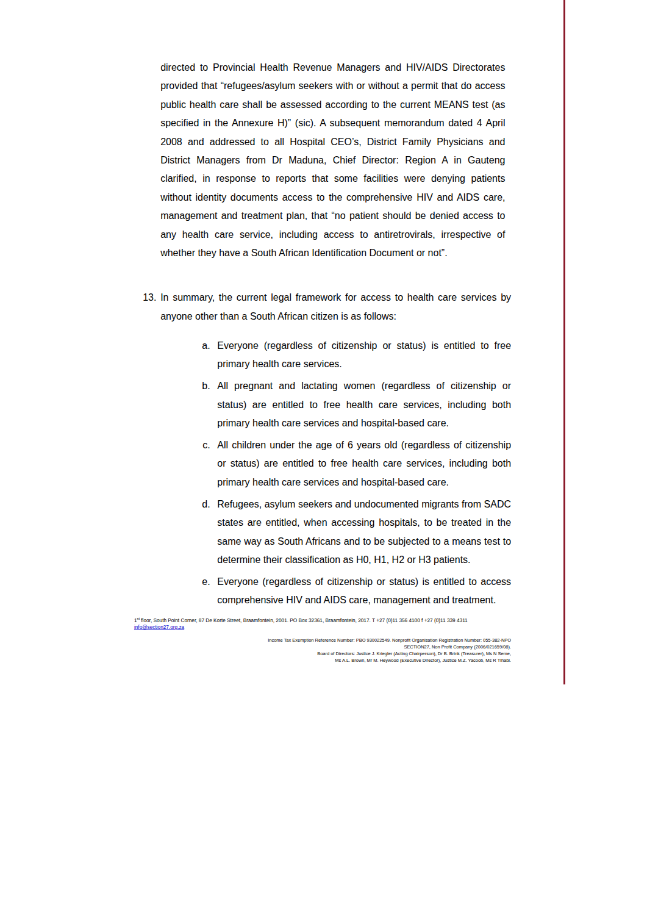directed to Provincial Health Revenue Managers and HIV/AIDS Directorates provided that “refugees/asylum seekers with or without a permit that do access public health care shall be assessed according to the current MEANS test (as specified in the Annexure H)” (sic). A subsequent memorandum dated 4 April 2008 and addressed to all Hospital CEO’s, District Family Physicians and District Managers from Dr Maduna, Chief Director: Region A in Gauteng clarified, in response to reports that some facilities were denying patients without identity documents access to the comprehensive HIV and AIDS care, management and treatment plan, that “no patient should be denied access to any health care service, including access to antiretrovirals, irrespective of whether they have a South African Identification Document or not”.
In summary, the current legal framework for access to health care services by anyone other than a South African citizen is as follows:
Everyone (regardless of citizenship or status) is entitled to free primary health care services.
All pregnant and lactating women (regardless of citizenship or status) are entitled to free health care services, including both primary health care services and hospital-based care.
All children under the age of 6 years old (regardless of citizenship or status) are entitled to free health care services, including both primary health care services and hospital-based care.
Refugees, asylum seekers and undocumented migrants from SADC states are entitled, when accessing hospitals, to be treated in the same way as South Africans and to be subjected to a means test to determine their classification as H0, H1, H2 or H3 patients.
Everyone (regardless of citizenship or status) is entitled to access comprehensive HIV and AIDS care, management and treatment.
1st floor, South Point Corner, 87 De Korte Street, Braamfontein, 2001. PO Box 32361, Braamfontein, 2017. T +27 (0)11 356 4100 f +27 (0)11 339 4311 info@section27.org.za
Income Tax Exemption Reference Number: PBO 930022549. Nonprofit Organisation Registration Number: 055-382-NPO
SECTION27, Non Profit Company (2006/021659/08).
Board of Directors: Justice J. Kriegler (Acting Chairperson), Dr B. Brink (Treasurer), Ms N Seme,
Ms A.L. Brown, Mr M. Heywood (Executive Director), Justice M.Z. Yacoob, Ms R Tlhabi.